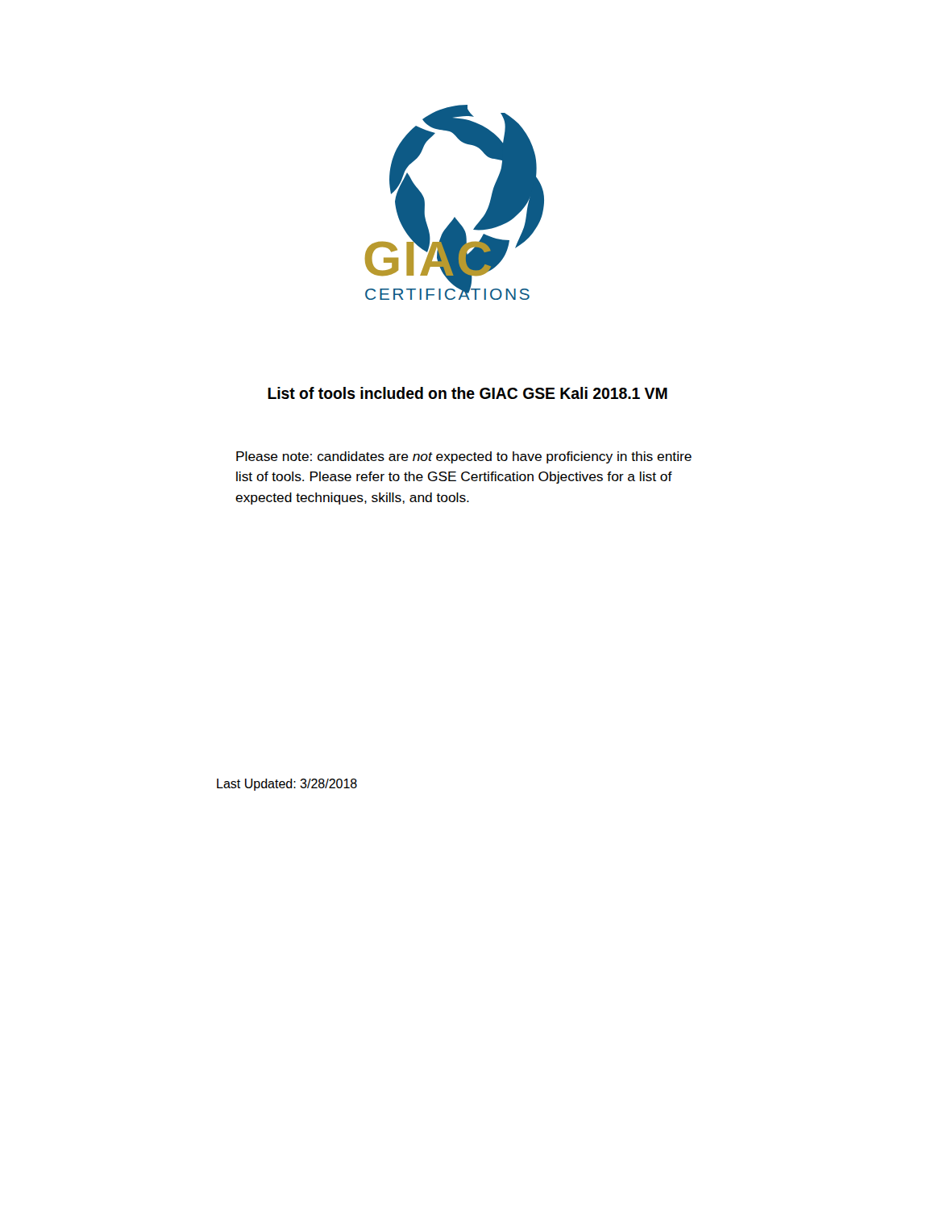GIAC CERTIFICATIONS
List of tools included on the GIAC GSE Kali 2018.1 VM
Please note: candidates are not expected to have proficiency in this entire list of tools. Please refer to the GSE Certification Objectives for a list of expected techniques, skills, and tools.
Last Updated: 3/28/2018